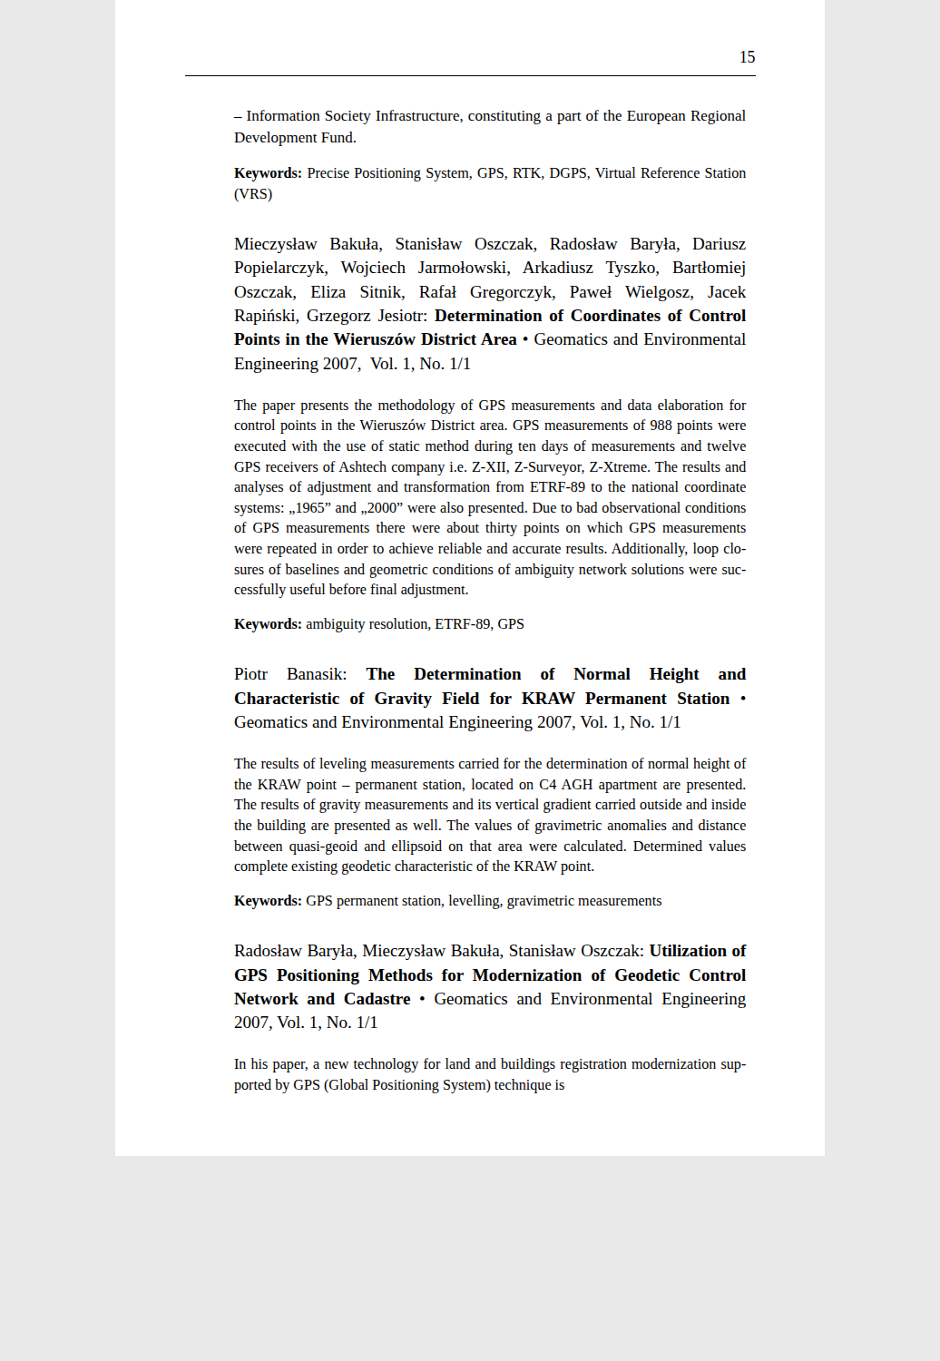15
– Information Society Infrastructure, constituting a part of the European Regional Development Fund.
Keywords: Precise Positioning System, GPS, RTK, DGPS, Virtual Reference Station (VRS)
Mieczysław Bakuła, Stanisław Oszczak, Radosław Baryła, Dariusz Popielarczyk, Wojciech Jarmołowski, Arkadiusz Tyszko, Bartłomiej Oszczak, Eliza Sitnik, Rafał Gregorczyk, Paweł Wielgosz, Jacek Rapiński, Grzegorz Jesiotr: Determination of Coordinates of Control Points in the Wieruszów District Area • Geomatics and Environmental Engineering 2007, Vol. 1, No. 1/1
The paper presents the methodology of GPS measurements and data elaboration for control points in the Wieruszów District area. GPS measurements of 988 points were executed with the use of static method during ten days of measurements and twelve GPS receivers of Ashtech company i.e. Z-XII, Z-Surveyor, Z-Xtreme. The results and analyses of adjustment and transformation from ETRF-89 to the national coordinate systems: „1965” and „2000” were also presented. Due to bad observational conditions of GPS measurements there were about thirty points on which GPS measurements were repeated in order to achieve reliable and accurate results. Additionally, loop closures of baselines and geometric conditions of ambiguity network solutions were successfully useful before final adjustment.
Keywords: ambiguity resolution, ETRF-89, GPS
Piotr Banasik: The Determination of Normal Height and Characteristic of Gravity Field for KRAW Permanent Station • Geomatics and Environmental Engineering 2007, Vol. 1, No. 1/1
The results of leveling measurements carried for the determination of normal height of the KRAW point – permanent station, located on C4 AGH apartment are presented. The results of gravity measurements and its vertical gradient carried outside and inside the building are presented as well. The values of gravimetric anomalies and distance between quasi-geoid and ellipsoid on that area were calculated. Determined values complete existing geodetic characteristic of the KRAW point.
Keywords: GPS permanent station, levelling, gravimetric measurements
Radosław Baryła, Mieczysław Bakuła, Stanisław Oszczak: Utilization of GPS Positioning Methods for Modernization of Geodetic Control Network and Cadastre • Geomatics and Environmental Engineering 2007, Vol. 1, No. 1/1
In his paper, a new technology for land and buildings registration modernization supported by GPS (Global Positioning System) technique is